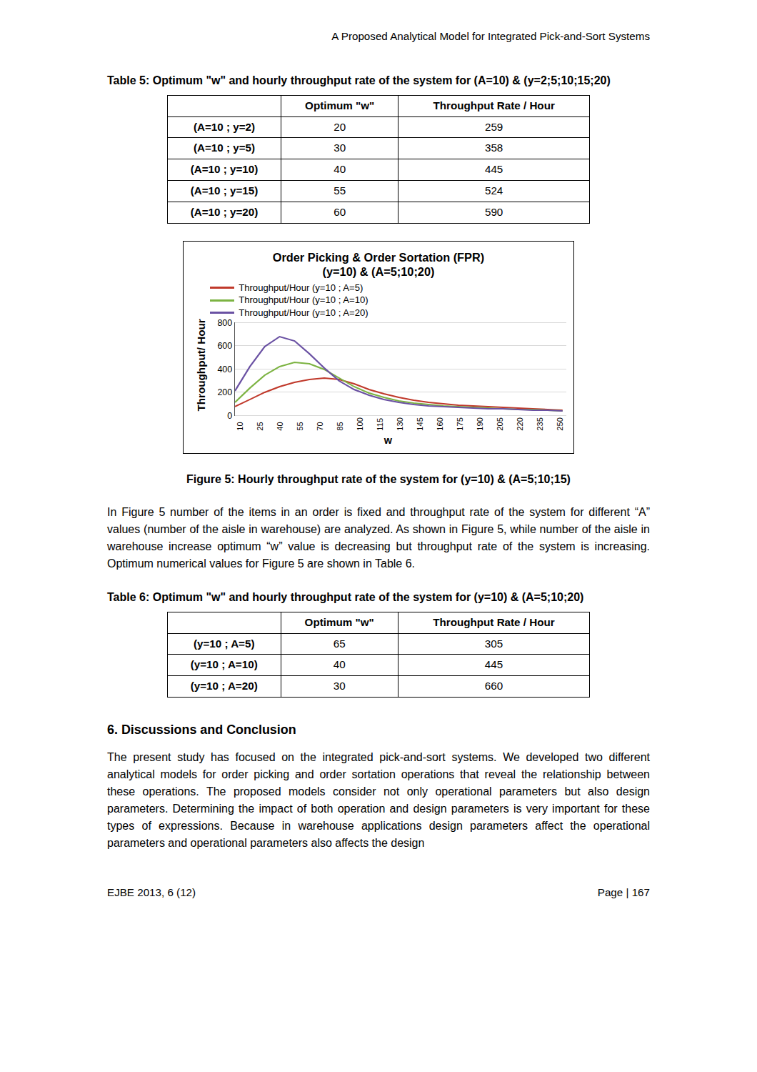A Proposed Analytical Model for Integrated Pick-and-Sort Systems
Table 5: Optimum "w" and hourly throughput rate of the system for (A=10) & (y=2;5;10;15;20)
| | Optimum "w" | Throughput Rate / Hour |
| --- | --- | --- |
| (A=10 ; y=2) | 20 | 259 |
| (A=10 ; y=5) | 30 | 358 |
| (A=10 ; y=10) | 40 | 445 |
| (A=10 ; y=15) | 55 | 524 |
| (A=10 ; y=20) | 60 | 590 |
Order Picking & Order Sortation (FPR)
(y=10) & (A=5;10;20)
Throughput/ Hour
Throughput/Hour (y=10 ; A=5)
Throughput/Hour (y=10 ; A=10)
Throughput/Hour (y=10 ; A=20)
800
600
400
200
0
102540557085100115130145160175190205220235250
w
Figure 5: Hourly throughput rate of the system for (y=10) & (A=5;10;15)
In Figure 5 number of the items in an order is fixed and throughput rate of the system for different “A” values (number of the aisle in warehouse) are analyzed. As shown in Figure 5, while number of the aisle in warehouse increase optimum “w” value is decreasing but throughput rate of the system is increasing. Optimum numerical values for Figure 5 are shown in Table 6.
Table 6: Optimum "w" and hourly throughput rate of the system for (y=10) & (A=5;10;20)
| | Optimum "w" | Throughput Rate / Hour |
| --- | --- | --- |
| (y=10 ; A=5) | 65 | 305 |
| (y=10 ; A=10) | 40 | 445 |
| (y=10 ; A=20) | 30 | 660 |
6. Discussions and Conclusion
The present study has focused on the integrated pick-and-sort systems. We developed two different analytical models for order picking and order sortation operations that reveal the relationship between these operations. The proposed models consider not only operational parameters but also design parameters. Determining the impact of both operation and design parameters is very important for these types of expressions. Because in warehouse applications design parameters affect the operational parameters and operational parameters also affects the design
EJBE 2013, 6 (12) Page | 167